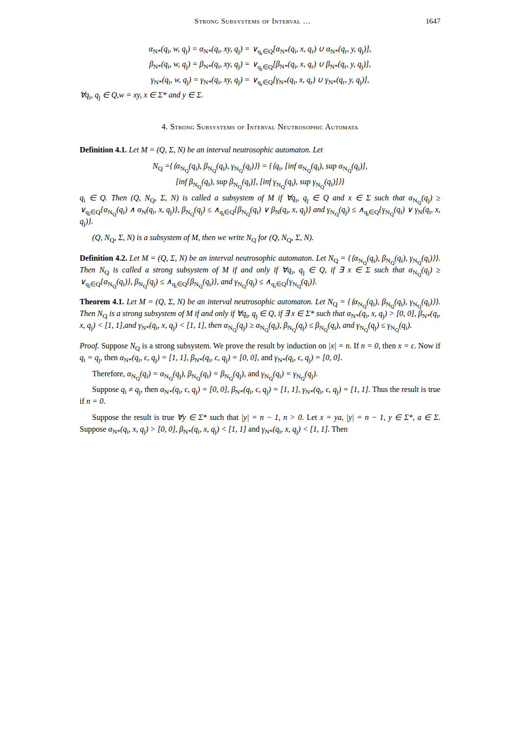Strong Subsystems of Interval … 1647
αN*(qi, w, qj) = αN*(qi, xy, qj) = ∨qr∈Q[αN*(qi, x, qr) ∪ αN*(qr, y, qj)],
βN*(qi, w, qj) = βN*(qi, xy, qj) = ∨qr∈Q[βN*(qi, x, qr) ∪ βN*(qr, y, qj)],
γN*(qi, w, qj) = γN*(qi, xy, qj) = ∨qr∈Q[γN*(qi, x, qr) ∪ γN*(qr, y, qj)],
∀qi, qj ∈ Q,w = xy, x ∈ Σ* and y ∈ Σ.
4. Strong Subsystems of Interval Neutrosophic Automata
Definition 4.1. Let M = (Q, Σ, N) be an interval neutrosophic automaton. Let
NQ ={⟨αNQ(qi), βNQ(qi), γNQ(qi)⟩} = {⟨qi, [inf αNQ(qi), sup αNQ(qi)],
[inf βNQ(qi), sup βNQ(qi)], [inf γNQ(qi), sup γNQ(qi)]⟩}
qi ∈ Q. Then (Q, NQ, Σ, N) is called a subsystem of M if ∀qi, qj ∈ Q and x ∈ Σ such that αNQ(qj) ≥ ∨qi∈Q{αNQ(qi) ∧ αN(qi, x, qj)}, βNQ(qj) ≤ ∧qi∈Q{βNQ(qi) ∨ βN(qi, x, qj)} and γNQ(qj) ≤ ∧qi∈Q{γNQ(qi) ∨ γN(qi, x, qj)}.
(Q, NQ, Σ, N) is a subsystem of M, then we write NQ for (Q, NQ, Σ, N).
Definition 4.2. Let M = (Q, Σ, N) be an interval neutrosophic automaton. Let NQ = {⟨αNQ(qi), βNQ(qi), γNQ(qi)⟩}. Then NQ is called a strong subsystem of M if and only if ∀qi, qj ∈ Q, if ∃ x ∈ Σ such that αNQ(qj) ≥ ∨qi∈Q{αNQ(qi)}, βNQ(qj) ≤ ∧qi∈Q{βNQ(qi)}, and γNQ(qj) ≤ ∧qi∈Q{γNQ(qi)}.
Theorem 4.1. Let M = (Q, Σ, N) be an interval neutrosophic automaton. Let NQ = {⟨αNQ(qi), βNQ(qi), γNQ(qi)⟩}. Then NQ is a strong subsystem of M if and only if ∀qi, qj ∈ Q, if ∃ x ∈ Σ* such that αN*(qi, x, qj) > [0, 0], βN*(qi, x, qj) < [1, 1],and γN*(qi, x, qj) < [1, 1], then αNQ(qj) ≥ αNQ(qi), βNQ(qj) ≤ βNQ(qi), and γNQ(qj) ≤ γNQ(qi).
Proof. Suppose NQ is a strong subsystem. We prove the result by induction on |x| = n. If n = 0, then x = ϵ. Now if qi = qj, then αN*(qi, ϵ, qj) = [1, 1], βN*(qi, ϵ, qj) = [0, 0], and γN*(qi, ϵ, qj) = [0, 0].
Therefore, αNQ(qi) = αNQ(qj), βNQ(qi) = βNQ(qj), and γNQ(qi) = γNQ(qj).
Suppose qi ≠ qj, then αN*(qi, ϵ, qj) = [0, 0], βN*(qi, ϵ, qj) = [1, 1], γN*(qi, ϵ, qj) = [1, 1]. Thus the result is true if n = 0.
Suppose the result is true ∀y ∈ Σ* such that |y| = n − 1, n > 0. Let x = ya, |y| = n − 1, y ∈ Σ*, a ∈ Σ. Suppose αN*(qi, x, qj) > [0, 0], βN*(qi, x, qj) < [1, 1] and γN*(qi, x, qj) < [1, 1]. Then